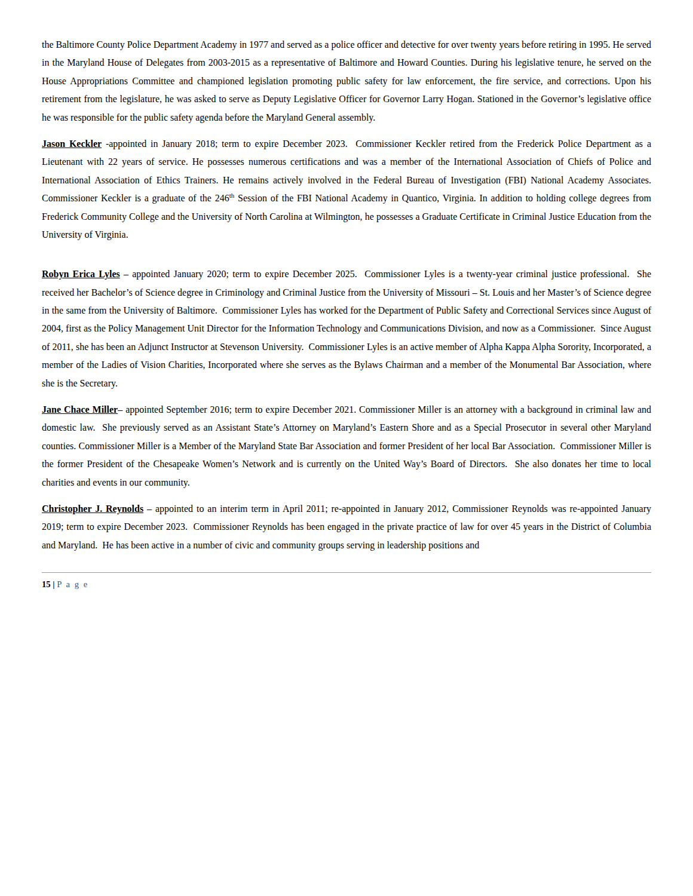the Baltimore County Police Department Academy in 1977 and served as a police officer and detective for over twenty years before retiring in 1995. He served in the Maryland House of Delegates from 2003-2015 as a representative of Baltimore and Howard Counties. During his legislative tenure, he served on the House Appropriations Committee and championed legislation promoting public safety for law enforcement, the fire service, and corrections. Upon his retirement from the legislature, he was asked to serve as Deputy Legislative Officer for Governor Larry Hogan. Stationed in the Governor’s legislative office he was responsible for the public safety agenda before the Maryland General assembly.
Jason Keckler -appointed in January 2018; term to expire December 2023. Commissioner Keckler retired from the Frederick Police Department as a Lieutenant with 22 years of service. He possesses numerous certifications and was a member of the International Association of Chiefs of Police and International Association of Ethics Trainers. He remains actively involved in the Federal Bureau of Investigation (FBI) National Academy Associates. Commissioner Keckler is a graduate of the 246th Session of the FBI National Academy in Quantico, Virginia. In addition to holding college degrees from Frederick Community College and the University of North Carolina at Wilmington, he possesses a Graduate Certificate in Criminal Justice Education from the University of Virginia.
Robyn Erica Lyles – appointed January 2020; term to expire December 2025. Commissioner Lyles is a twenty-year criminal justice professional. She received her Bachelor’s of Science degree in Criminology and Criminal Justice from the University of Missouri – St. Louis and her Master’s of Science degree in the same from the University of Baltimore. Commissioner Lyles has worked for the Department of Public Safety and Correctional Services since August of 2004, first as the Policy Management Unit Director for the Information Technology and Communications Division, and now as a Commissioner. Since August of 2011, she has been an Adjunct Instructor at Stevenson University. Commissioner Lyles is an active member of Alpha Kappa Alpha Sorority, Incorporated, a member of the Ladies of Vision Charities, Incorporated where she serves as the Bylaws Chairman and a member of the Monumental Bar Association, where she is the Secretary.
Jane Chace Miller– appointed September 2016; term to expire December 2021. Commissioner Miller is an attorney with a background in criminal law and domestic law. She previously served as an Assistant State’s Attorney on Maryland’s Eastern Shore and as a Special Prosecutor in several other Maryland counties. Commissioner Miller is a Member of the Maryland State Bar Association and former President of her local Bar Association. Commissioner Miller is the former President of the Chesapeake Women’s Network and is currently on the United Way’s Board of Directors. She also donates her time to local charities and events in our community.
Christopher J. Reynolds – appointed to an interim term in April 2011; re-appointed in January 2012, Commissioner Reynolds was re-appointed January 2019; term to expire December 2023. Commissioner Reynolds has been engaged in the private practice of law for over 45 years in the District of Columbia and Maryland. He has been active in a number of civic and community groups serving in leadership positions and
15 | P a g e